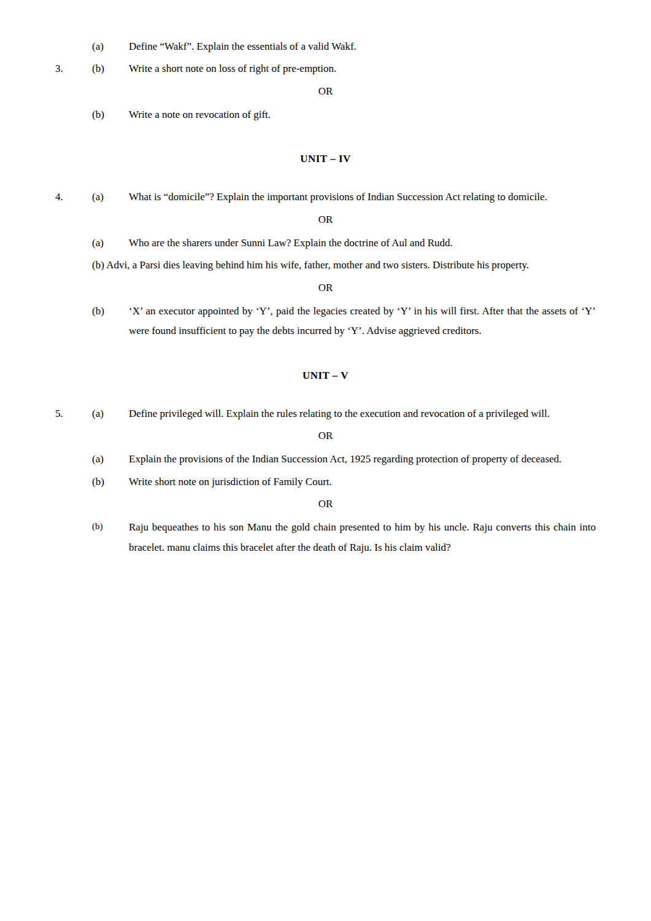(a)
Define “Wakf”. Explain the essentials of a valid Wakf.
3.
(b)
Write a short note on loss of right of pre-emption.
OR
(b)
Write a note on revocation of gift.
UNIT – IV
4.
(a)
What is “domicile”? Explain the important provisions of Indian Succession Act relating to domicile.
OR
(a)
Who are the sharers under Sunni Law? Explain the doctrine of Aul and Rudd.
(b) Advi, a Parsi dies leaving behind him his wife, father, mother and two sisters. Distribute his property.
OR
(b)
‘X’ an executor appointed by ‘Y’, paid the legacies created by ‘Y’ in his will first. After that the assets of ‘Y’ were found insufficient to pay the debts incurred by ‘Y’. Advise aggrieved creditors.
UNIT – V
5.
(a)
Define privileged will. Explain the rules relating to the execution and revocation of a privileged will.
OR
(a)
Explain the provisions of the Indian Succession Act, 1925 regarding protection of property of deceased.
(b)
Write short note on jurisdiction of Family Court.
OR
(b)
Raju bequeathes to his son Manu the gold chain presented to him by his uncle. Raju converts this chain into bracelet. manu claims this bracelet after the death of Raju. Is his claim valid?